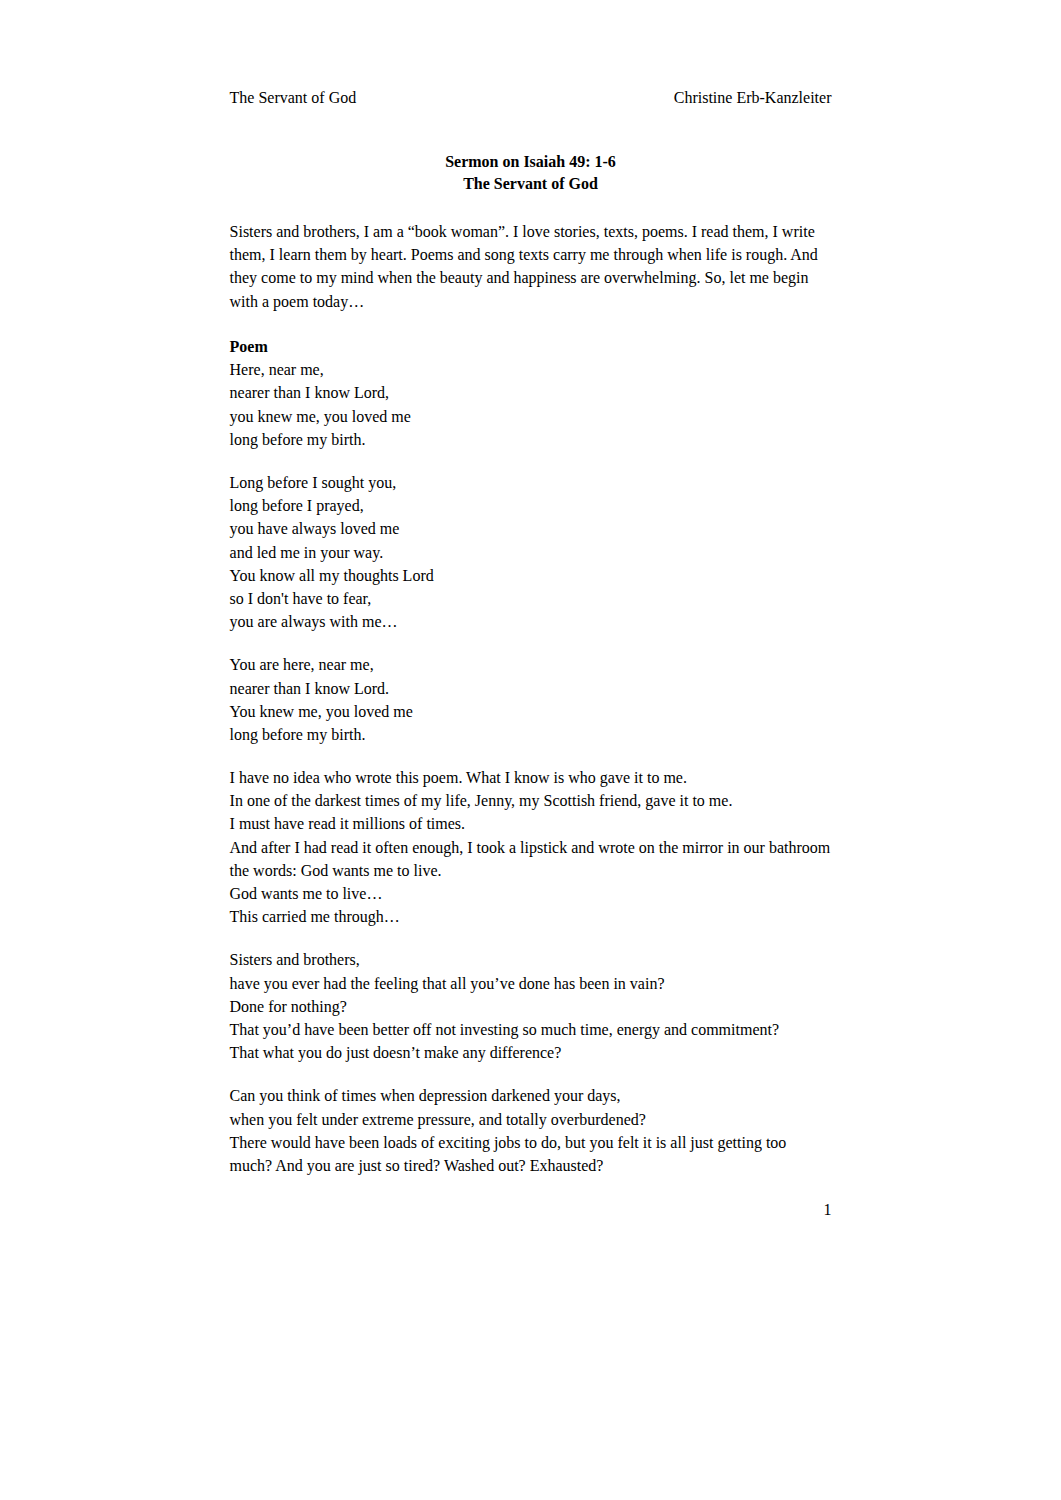The Servant of God Christine Erb-Kanzleiter
Sermon on Isaiah 49: 1-6
The Servant of God
Sisters and brothers, I am a “book woman”. I love stories, texts, poems. I read them, I write them, I learn them by heart. Poems and song texts carry me through when life is rough. And they come to my mind when the beauty and happiness are overwhelming. So, let me begin with a poem today…
Poem
Here, near me,
nearer than I know Lord,
you knew me, you loved me
long before my birth.
Long before I sought you,
long before I prayed,
you have always loved me
and led me in your way.
You know all my thoughts Lord
so I don't have to fear,
you are always with me…
You are here, near me,
nearer than I know Lord.
You knew me, you loved me
long before my birth.
I have no idea who wrote this poem. What I know is who gave it to me.
In one of the darkest times of my life, Jenny, my Scottish friend, gave it to me.
I must have read it millions of times.
And after I had read it often enough, I took a lipstick and wrote on the mirror in our bathroom the words: God wants me to live.
God wants me to live…
This carried me through…
Sisters and brothers,
have you ever had the feeling that all you’ve done has been in vain?
Done for nothing?
That you’d have been better off not investing so much time, energy and commitment?
That what you do just doesn’t make any difference?
Can you think of times when depression darkened your days,
when you felt under extreme pressure, and totally overburdened?
There would have been loads of exciting jobs to do, but you felt it is all just getting too much? And you are just so tired? Washed out? Exhausted?
1